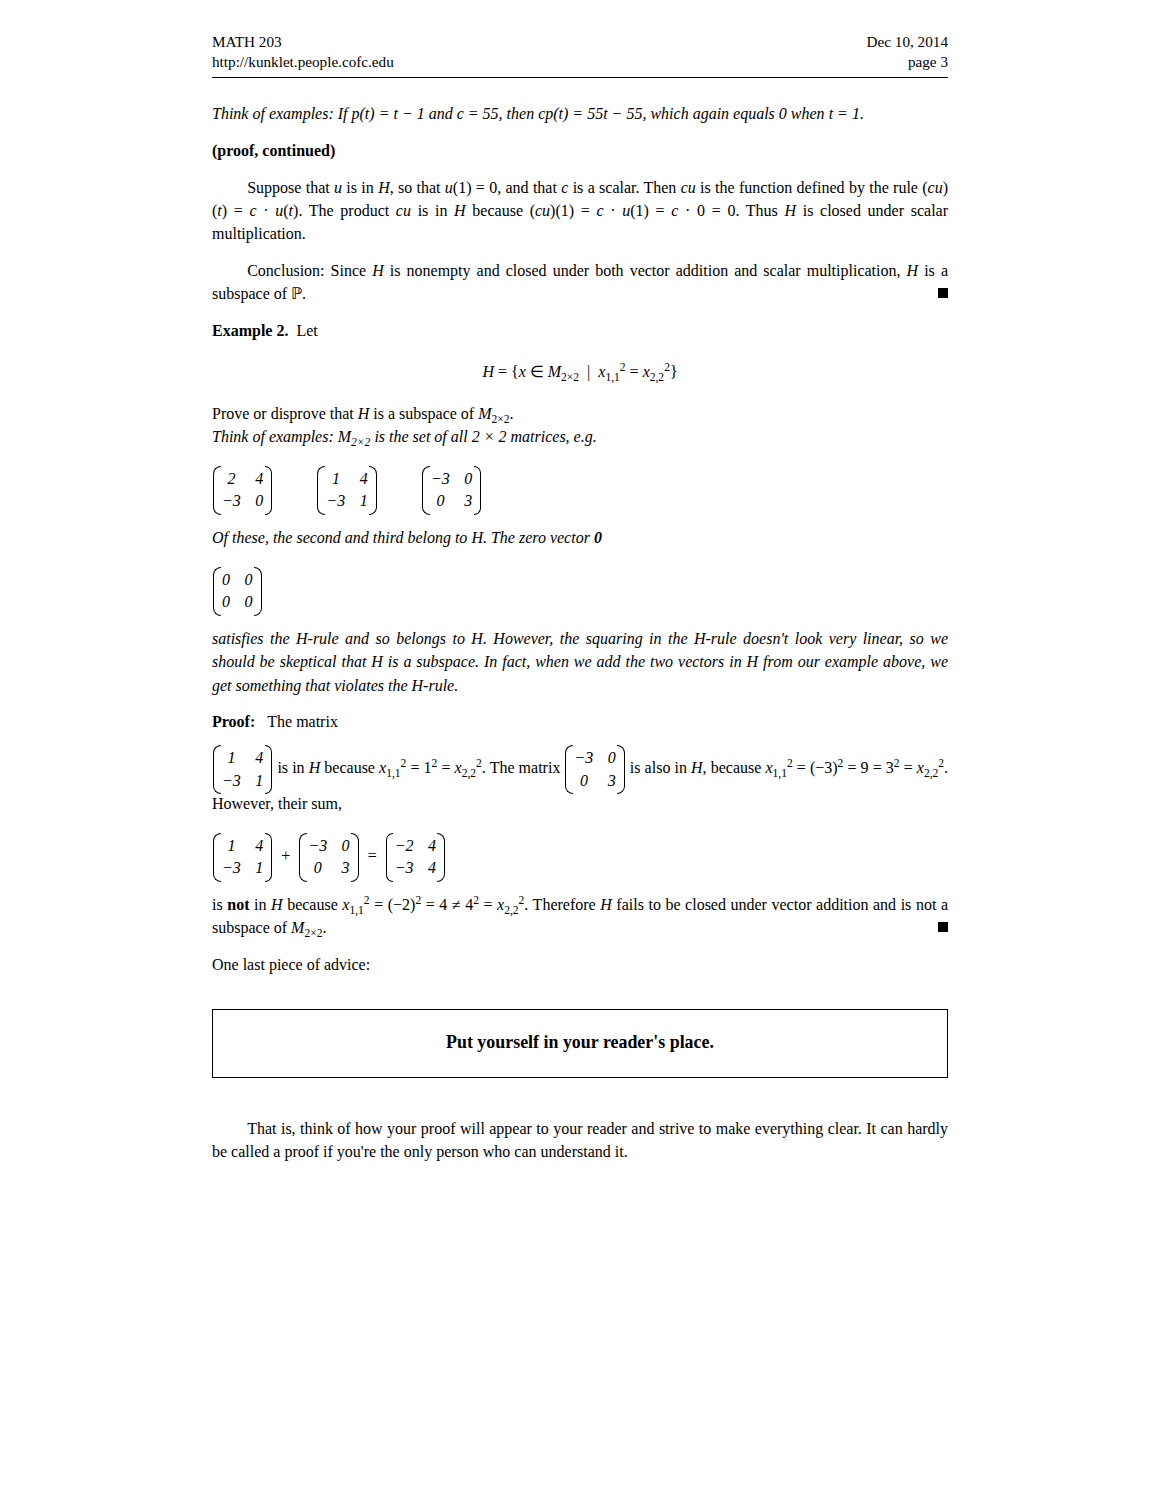MATH 203
http://kunklet.people.cofc.edu
Dec 10, 2014
page 3
Think of examples: If p(t) = t − 1 and c = 55, then cp(t) = 55t − 55, which again equals 0 when t = 1.
(proof, continued)
Suppose that u is in H, so that u(1) = 0, and that c is a scalar. Then cu is the function defined by the rule (cu)(t) = c · u(t). The product cu is in H because (cu)(1) = c · u(1) = c · 0 = 0. Thus H is closed under scalar multiplication.
Conclusion: Since H is nonempty and closed under both vector addition and scalar multiplication, H is a subspace of ℙ.
Example 2. Let
H = {x ∈ M2×2 | x1,12 = x2,22}
Prove or disprove that H is a subspace of M2×2.
Think of examples: M2×2 is the set of all 2 × 2 matrices, e.g.
| 2 | 4 |
| −3 | 0 |
| 1 | 4 |
| −3 | 1 |
| −3 | 0 |
| 0 | 3 |
Of these, the second and third belong to H. The zero vector 0
| 0 | 0 |
| 0 | 0 |
satisfies the H-rule and so belongs to H. However, the squaring in the H-rule doesn't look very linear, so we should be skeptical that H is a subspace. In fact, when we add the two vectors in H from our example above, we get something that violates the H-rule.
Proof: The matrix
| 1 | 4 |
| −3 | 1 |
is in H because x1,12 = 12 = x2,22. The matrix
| −3 | 0 |
| 0 | 3 |
is also in H, because x1,12 = (−3)2 = 9 = 32 = x2,22. However, their sum,
| 1 | 4 |
| −3 | 1 |
+
| −3 | 0 |
| 0 | 3 |
=
| −2 | 4 |
| −3 | 4 |
is not in H because x1,12 = (−2)2 = 4 ≠ 42 = x2,22. Therefore H fails to be closed under vector addition and is not a subspace of M2×2.
One last piece of advice:
Put yourself in your reader's place.
That is, think of how your proof will appear to your reader and strive to make everything clear. It can hardly be called a proof if you're the only person who can understand it.